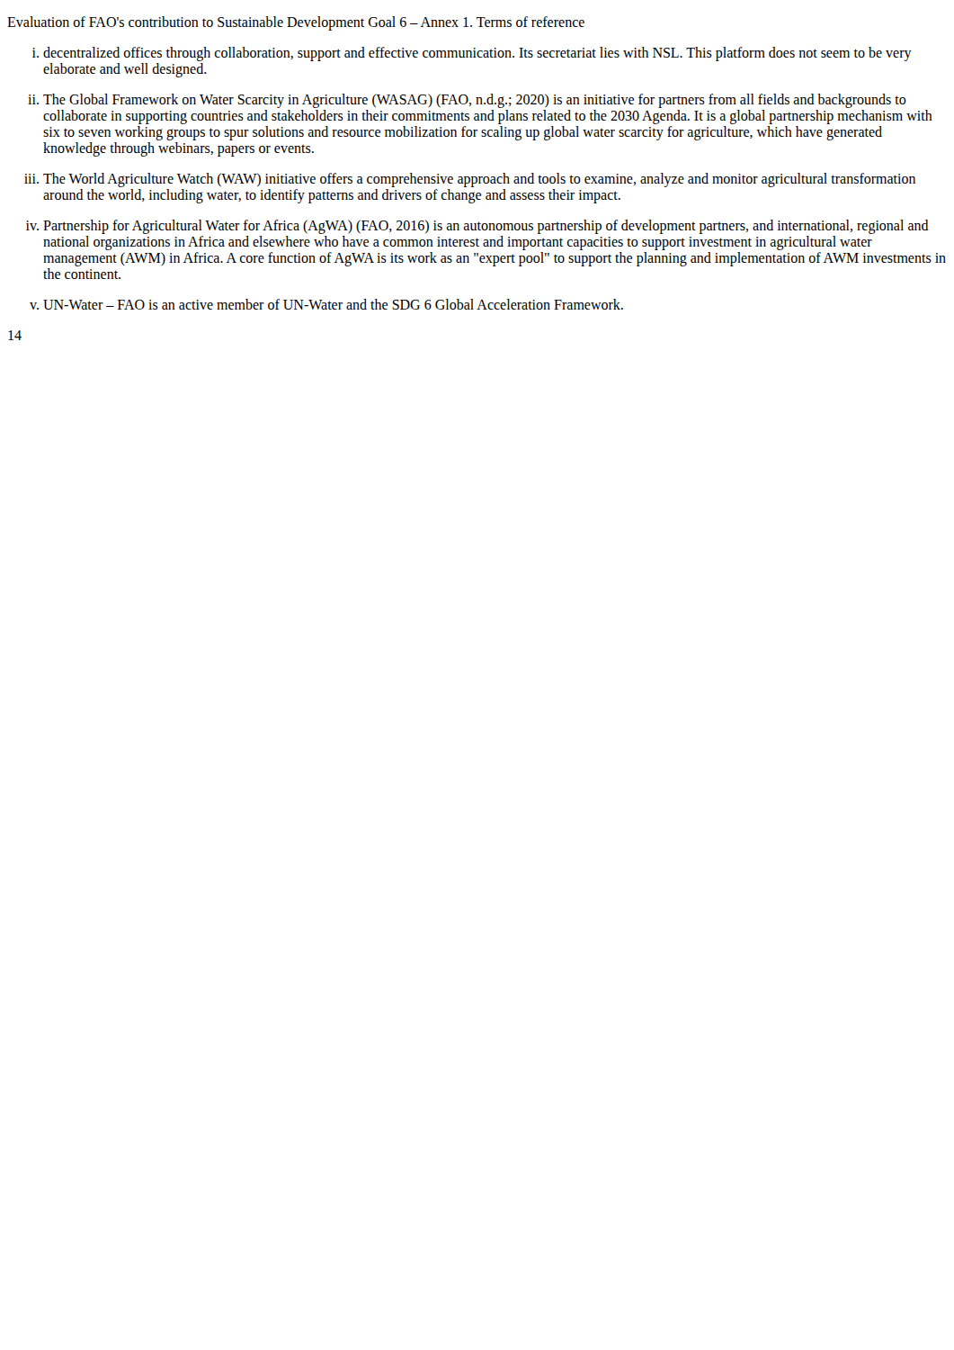Evaluation of FAO's contribution to Sustainable Development Goal 6 – Annex 1. Terms of reference
decentralized offices through collaboration, support and effective communication. Its secretariat lies with NSL. This platform does not seem to be very elaborate and well designed.
The Global Framework on Water Scarcity in Agriculture (WASAG) (FAO, n.d.g.; 2020) is an initiative for partners from all fields and backgrounds to collaborate in supporting countries and stakeholders in their commitments and plans related to the 2030 Agenda. It is a global partnership mechanism with six to seven working groups to spur solutions and resource mobilization for scaling up global water scarcity for agriculture, which have generated knowledge through webinars, papers or events.
The World Agriculture Watch (WAW) initiative offers a comprehensive approach and tools to examine, analyze and monitor agricultural transformation around the world, including water, to identify patterns and drivers of change and assess their impact.
Partnership for Agricultural Water for Africa (AgWA) (FAO, 2016) is an autonomous partnership of development partners, and international, regional and national organizations in Africa and elsewhere who have a common interest and important capacities to support investment in agricultural water management (AWM) in Africa. A core function of AgWA is its work as an "expert pool" to support the planning and implementation of AWM investments in the continent.
UN-Water – FAO is an active member of UN-Water and the SDG 6 Global Acceleration Framework.
14